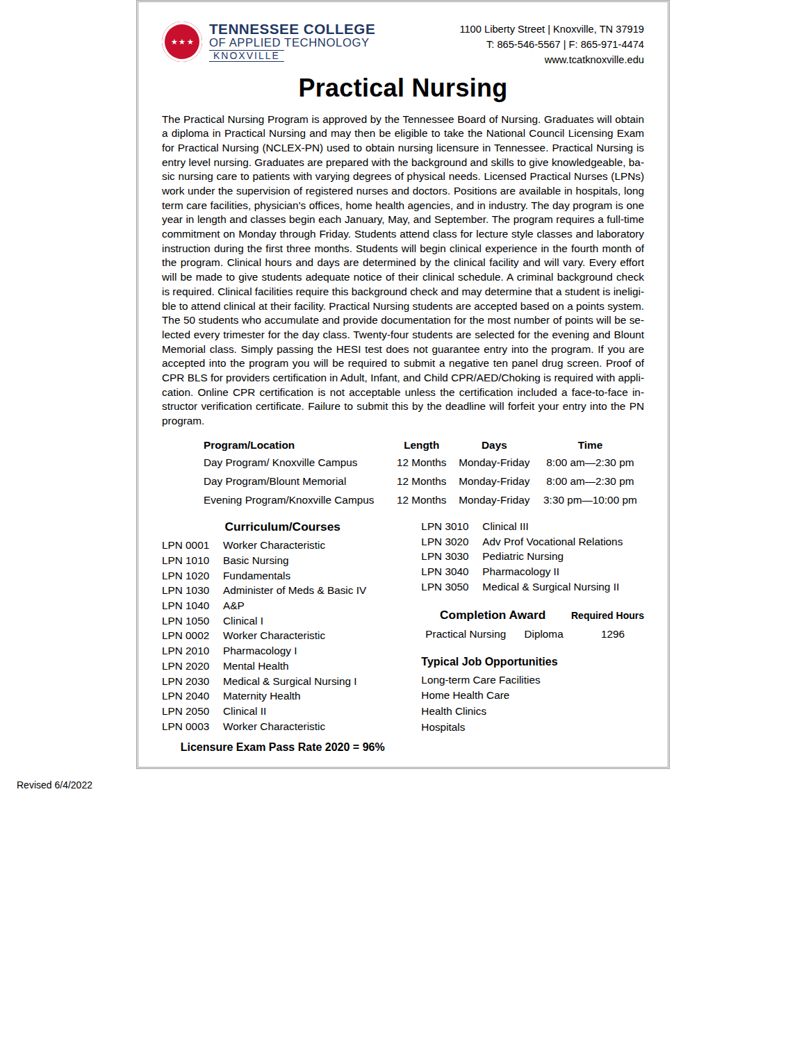TENNESSEE COLLEGE
OF APPLIED TECHNOLOGY
KNOXVILLE
1100 Liberty Street | Knoxville, TN 37919
T: 865-546-5567 | F: 865-971-4474
www.tcatknoxville.edu
Practical Nursing
The Practical Nursing Program is approved by the Tennessee Board of Nursing. Graduates will obtain a diploma in Practical Nursing and may then be eligible to take the National Council Licensing Exam for Practical Nursing (NCLEX-PN) used to obtain nursing licensure in Tennessee. Practical Nursing is entry level nursing. Graduates are prepared with the background and skills to give knowledgeable, basic nursing care to patients with varying degrees of physical needs. Licensed Practical Nurses (LPNs) work under the supervision of registered nurses and doctors. Positions are available in hospitals, long term care facilities, physician's offices, home health agencies, and in industry. The day program is one year in length and classes begin each January, May, and September. The program requires a full-time commitment on Monday through Friday. Students attend class for lecture style classes and laboratory instruction during the first three months. Students will begin clinical experience in the fourth month of the program. Clinical hours and days are determined by the clinical facility and will vary. Every effort will be made to give students adequate notice of their clinical schedule. A criminal background check is required. Clinical facilities require this background check and may determine that a student is ineligible to attend clinical at their facility. Practical Nursing students are accepted based on a points system. The 50 students who accumulate and provide documentation for the most number of points will be selected every trimester for the day class. Twenty-four students are selected for the evening and Blount Memorial class. Simply passing the HESI test does not guarantee entry into the program. If you are accepted into the program you will be required to submit a negative ten panel drug screen. Proof of CPR BLS for providers certification in Adult, Infant, and Child CPR/AED/Choking is required with application. Online CPR certification is not acceptable unless the certification included a face-to-face instructor verification certificate. Failure to submit this by the deadline will forfeit your entry into the PN program.
| Program/Location | Length | Days | Time |
| --- | --- | --- | --- |
| Day Program/ Knoxville Campus | 12 Months | Monday-Friday | 8:00 am—2:30 pm |
| Day Program/Blount Memorial | 12 Months | Monday-Friday | 8:00 am—2:30 pm |
| Evening Program/Knoxville Campus | 12 Months | Monday-Friday | 3:30 pm—10:00 pm |
Curriculum/Courses
| LPN 0001 | Worker Characteristic |
| LPN 1010 | Basic Nursing |
| LPN 1020 | Fundamentals |
| LPN 1030 | Administer of Meds & Basic IV |
| LPN 1040 | A&P |
| LPN 1050 | Clinical I |
| LPN 0002 | Worker Characteristic |
| LPN 2010 | Pharmacology I |
| LPN 2020 | Mental Health |
| LPN 2030 | Medical & Surgical Nursing I |
| LPN 2040 | Maternity Health |
| LPN 2050 | Clinical II |
| LPN 0003 | Worker Characteristic |
Licensure Exam Pass Rate 2020 = 96%
| LPN 3010 | Clinical III |
| LPN 3020 | Adv Prof Vocational Relations |
| LPN 3030 | Pediatric Nursing |
| LPN 3040 | Pharmacology II |
| LPN 3050 | Medical & Surgical Nursing II |
Completion Award
Required Hours
Practical Nursing
Diploma
1296
Typical Job Opportunities
Long-term Care Facilities
Home Health Care
Health Clinics
Hospitals
Revised 6/4/2022